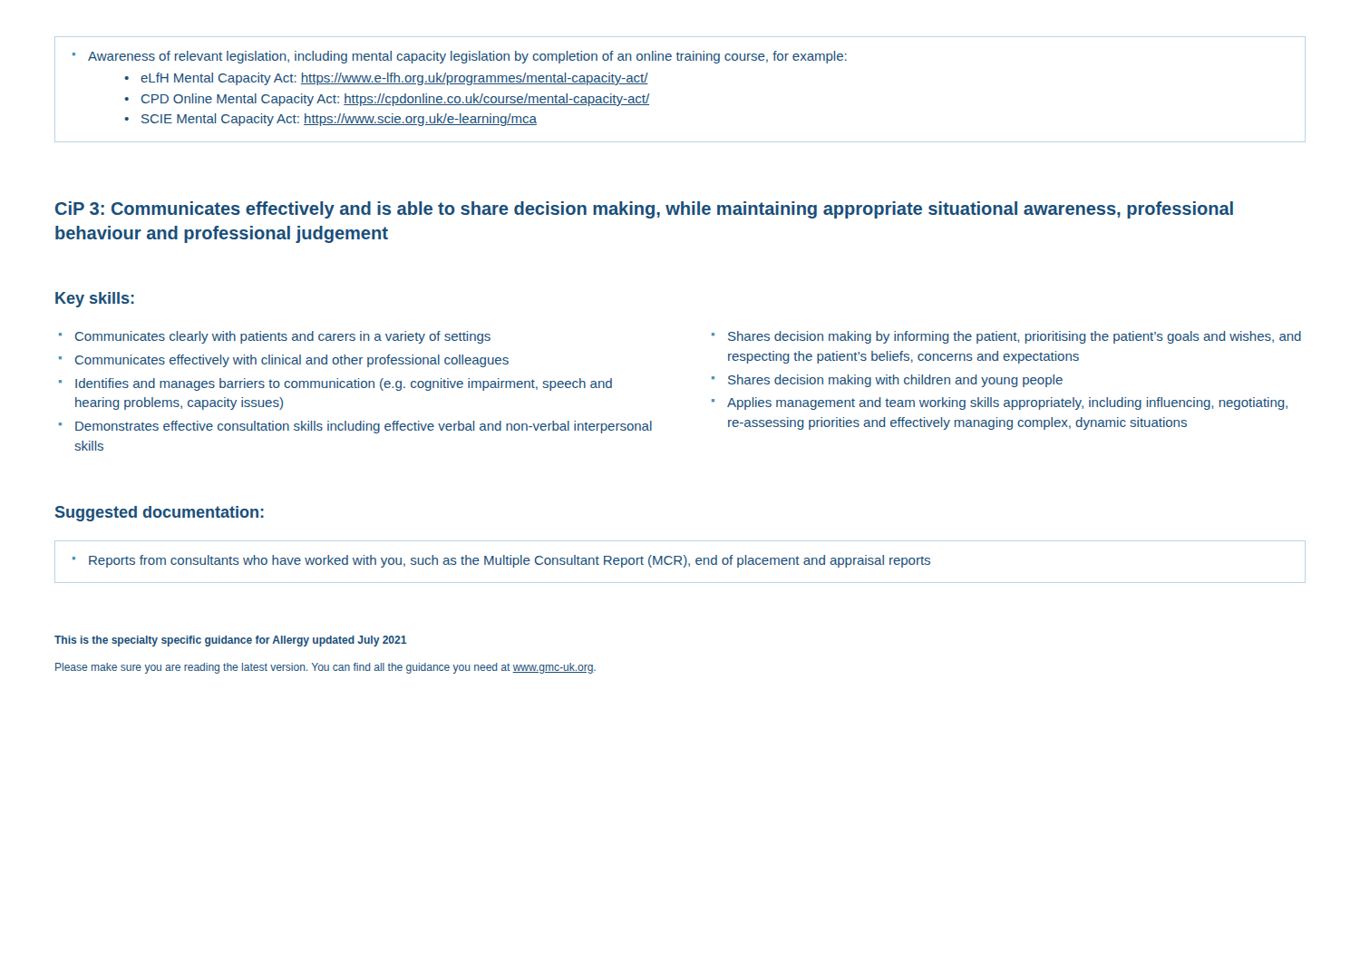Awareness of relevant legislation, including mental capacity legislation by completion of an online training course, for example:
eLfH Mental Capacity Act: https://www.e-lfh.org.uk/programmes/mental-capacity-act/
CPD Online Mental Capacity Act: https://cpdonline.co.uk/course/mental-capacity-act/
SCIE Mental Capacity Act: https://www.scie.org.uk/e-learning/mca
CiP 3: Communicates effectively and is able to share decision making, while maintaining appropriate situational awareness, professional behaviour and professional judgement
Key skills:
Communicates clearly with patients and carers in a variety of settings
Communicates effectively with clinical and other professional colleagues
Identifies and manages barriers to communication (e.g. cognitive impairment, speech and hearing problems, capacity issues)
Demonstrates effective consultation skills including effective verbal and non-verbal interpersonal skills
Shares decision making by informing the patient, prioritising the patient’s goals and wishes, and respecting the patient’s beliefs, concerns and expectations
Shares decision making with children and young people
Applies management and team working skills appropriately, including influencing, negotiating, re-assessing priorities and effectively managing complex, dynamic situations
Suggested documentation:
Reports from consultants who have worked with you, such as the Multiple Consultant Report (MCR), end of placement and appraisal reports
This is the specialty specific guidance for Allergy updated July 2021
Please make sure you are reading the latest version. You can find all the guidance you need at www.gmc-uk.org.